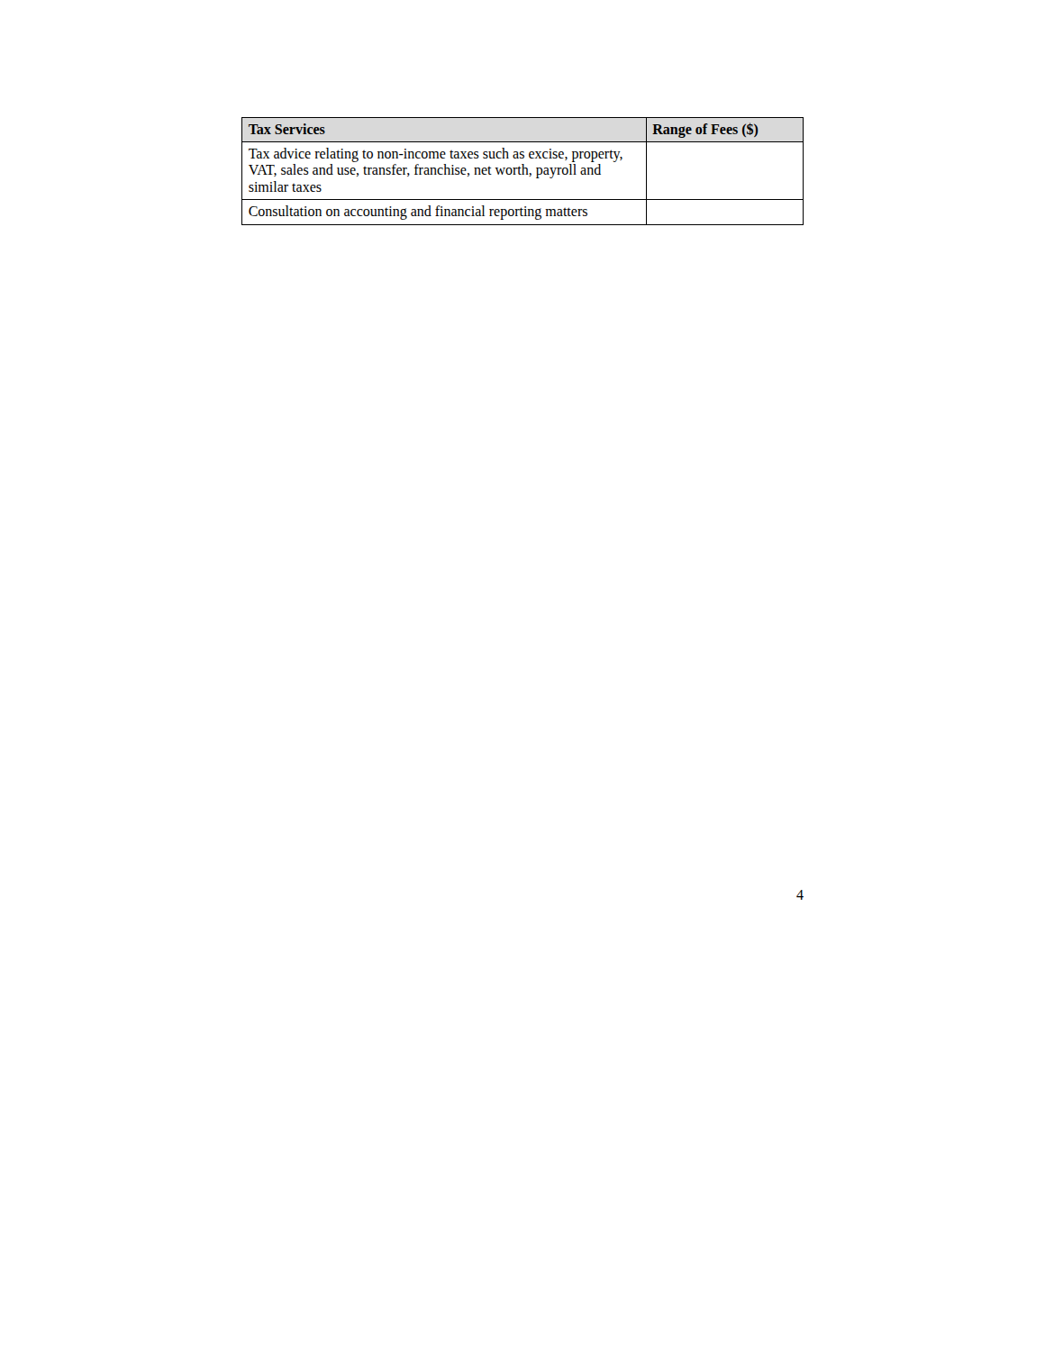| Tax Services | Range of Fees ($) |
| --- | --- |
| Tax advice relating to non-income taxes such as excise, property, VAT, sales and use, transfer, franchise, net worth, payroll and similar taxes | |
| Consultation on accounting and financial reporting matters | |
4